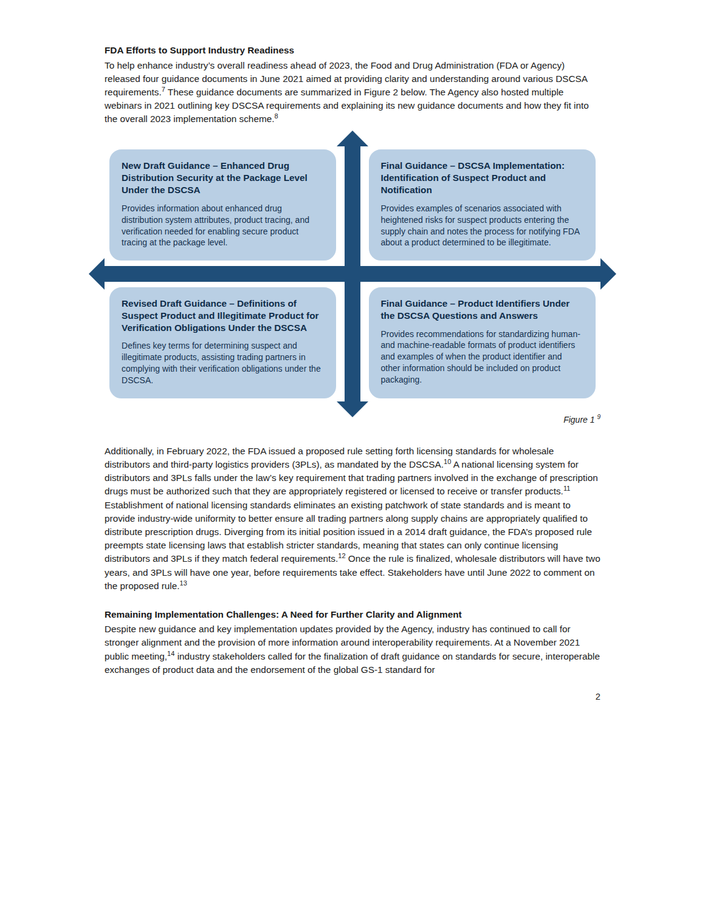FDA Efforts to Support Industry Readiness
To help enhance industry’s overall readiness ahead of 2023, the Food and Drug Administration (FDA or Agency) released four guidance documents in June 2021 aimed at providing clarity and understanding around various DSCSA requirements.7 These guidance documents are summarized in Figure 2 below. The Agency also hosted multiple webinars in 2021 outlining key DSCSA requirements and explaining its new guidance documents and how they fit into the overall 2023 implementation scheme.8
New Draft Guidance – Enhanced Drug Distribution Security at the Package Level Under the DSCSA
Provides information about enhanced drug distribution system attributes, product tracing, and verification needed for enabling secure product tracing at the package level.
Final Guidance – DSCSA Implementation: Identification of Suspect Product and Notification
Provides examples of scenarios associated with heightened risks for suspect products entering the supply chain and notes the process for notifying FDA about a product determined to be illegitimate.
Revised Draft Guidance – Definitions of Suspect Product and Illegitimate Product for Verification Obligations Under the DSCSA
Defines key terms for determining suspect and illegitimate products, assisting trading partners in complying with their verification obligations under the DSCSA.
Final Guidance – Product Identifiers Under the DSCSA Questions and Answers
Provides recommendations for standardizing human- and machine-readable formats of product identifiers and examples of when the product identifier and other information should be included on product packaging.
Figure 1 9
Additionally, in February 2022, the FDA issued a proposed rule setting forth licensing standards for wholesale distributors and third-party logistics providers (3PLs), as mandated by the DSCSA.10 A national licensing system for distributors and 3PLs falls under the law’s key requirement that trading partners involved in the exchange of prescription drugs must be authorized such that they are appropriately registered or licensed to receive or transfer products.11 Establishment of national licensing standards eliminates an existing patchwork of state standards and is meant to provide industry-wide uniformity to better ensure all trading partners along supply chains are appropriately qualified to distribute prescription drugs. Diverging from its initial position issued in a 2014 draft guidance, the FDA’s proposed rule preempts state licensing laws that establish stricter standards, meaning that states can only continue licensing distributors and 3PLs if they match federal requirements.12 Once the rule is finalized, wholesale distributors will have two years, and 3PLs will have one year, before requirements take effect. Stakeholders have until June 2022 to comment on the proposed rule.13
Remaining Implementation Challenges: A Need for Further Clarity and Alignment
Despite new guidance and key implementation updates provided by the Agency, industry has continued to call for stronger alignment and the provision of more information around interoperability requirements. At a November 2021 public meeting,14 industry stakeholders called for the finalization of draft guidance on standards for secure, interoperable exchanges of product data and the endorsement of the global GS-1 standard for
2